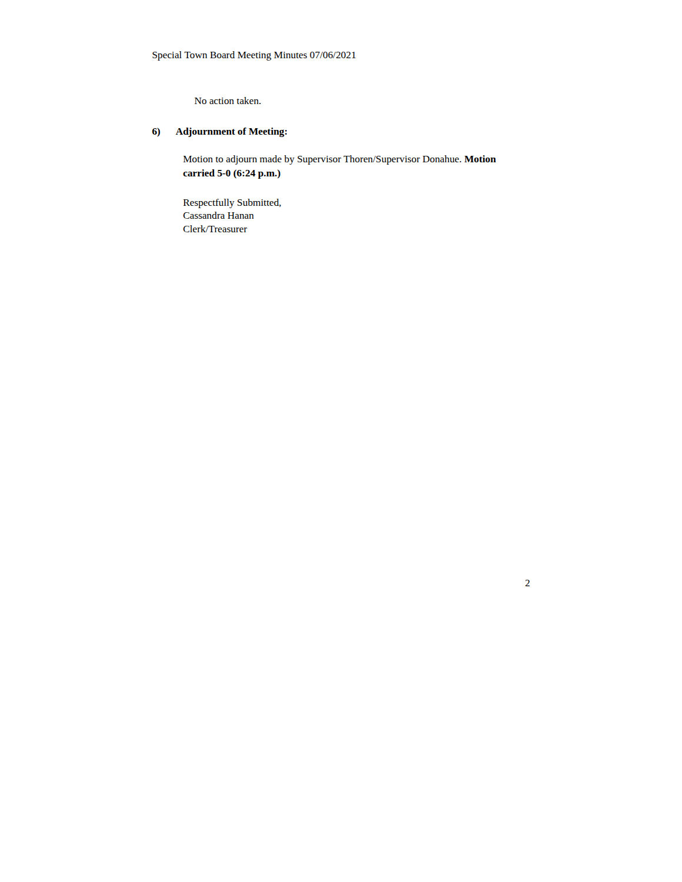Special Town Board Meeting Minutes 07/06/2021
No action taken.
6) Adjournment of Meeting:
Motion to adjourn made by Supervisor Thoren/Supervisor Donahue. Motion carried 5-0 (6:24 p.m.)
Respectfully Submitted,
Cassandra Hanan
Clerk/Treasurer
2